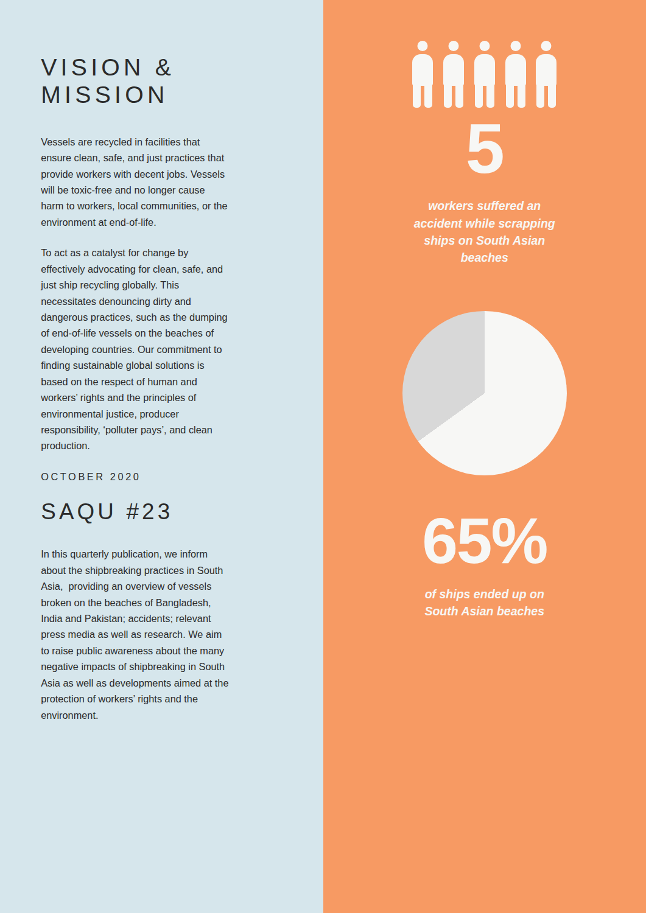Vision &
Mission
Vessels are recycled in facilities that ensure clean, safe, and just practices that provide workers with decent jobs. Vessels will be toxic-free and no longer cause harm to workers, local communities, or the environment at end-of-life.
To act as a catalyst for change by effectively advocating for clean, safe, and just ship recycling globally. This necessitates denouncing dirty and dangerous practices, such as the dumping of end-of-life vessels on the beaches of developing countries. Our commitment to finding sustainable global solutions is based on the respect of human and workers’ rights and the principles of environmental justice, producer responsibility, ‘polluter pays’, and clean production.
October 2020
SAQU #23
In this quarterly publication, we inform about the shipbreaking practices in South Asia, providing an overview of vessels broken on the beaches of Bangladesh, India and Pakistan; accidents; relevant press media as well as research. We aim to raise public awareness about the many negative impacts of shipbreaking in South Asia as well as developments aimed at the protection of workers’ rights and the environment.
5
workers suffered an accident while scrapping ships on South Asian beaches
65%
of ships ended up on South Asian beaches